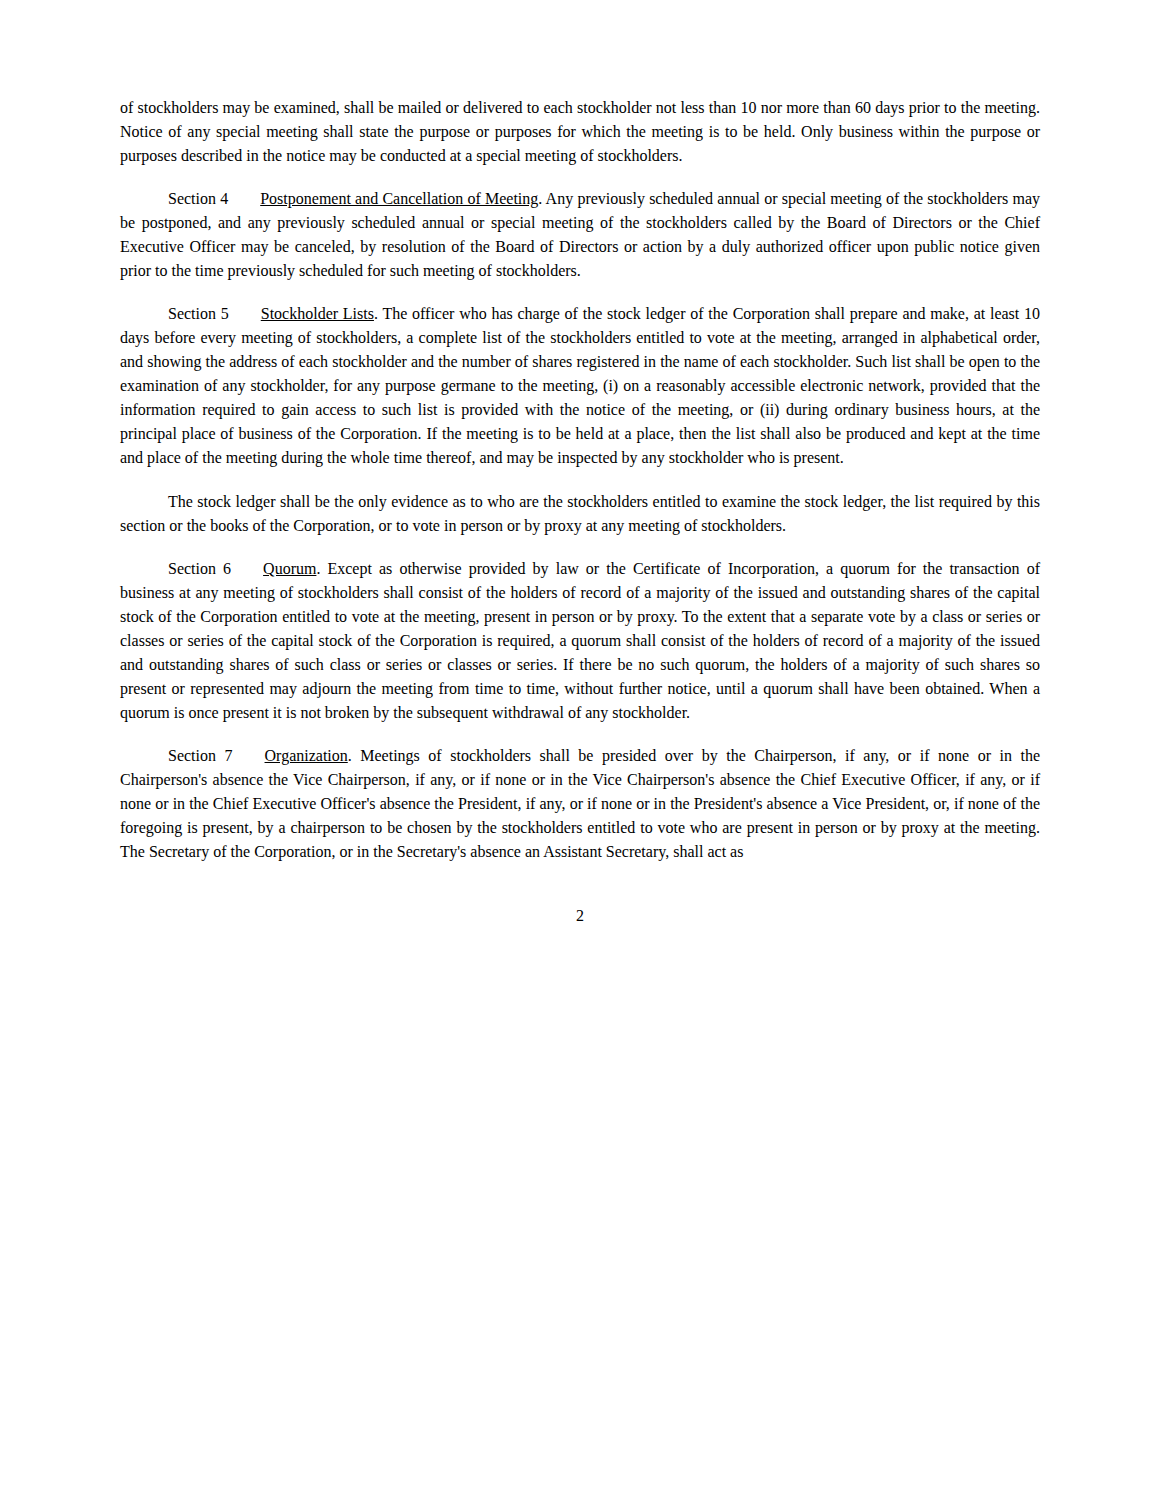of stockholders may be examined, shall be mailed or delivered to each stockholder not less than 10 nor more than 60 days prior to the meeting. Notice of any special meeting shall state the purpose or purposes for which the meeting is to be held. Only business within the purpose or purposes described in the notice may be conducted at a special meeting of stockholders.
Section 4  Postponement and Cancellation of Meeting. Any previously scheduled annual or special meeting of the stockholders may be postponed, and any previously scheduled annual or special meeting of the stockholders called by the Board of Directors or the Chief Executive Officer may be canceled, by resolution of the Board of Directors or action by a duly authorized officer upon public notice given prior to the time previously scheduled for such meeting of stockholders.
Section 5  Stockholder Lists. The officer who has charge of the stock ledger of the Corporation shall prepare and make, at least 10 days before every meeting of stockholders, a complete list of the stockholders entitled to vote at the meeting, arranged in alphabetical order, and showing the address of each stockholder and the number of shares registered in the name of each stockholder. Such list shall be open to the examination of any stockholder, for any purpose germane to the meeting, (i) on a reasonably accessible electronic network, provided that the information required to gain access to such list is provided with the notice of the meeting, or (ii) during ordinary business hours, at the principal place of business of the Corporation. If the meeting is to be held at a place, then the list shall also be produced and kept at the time and place of the meeting during the whole time thereof, and may be inspected by any stockholder who is present.
The stock ledger shall be the only evidence as to who are the stockholders entitled to examine the stock ledger, the list required by this section or the books of the Corporation, or to vote in person or by proxy at any meeting of stockholders.
Section 6  Quorum. Except as otherwise provided by law or the Certificate of Incorporation, a quorum for the transaction of business at any meeting of stockholders shall consist of the holders of record of a majority of the issued and outstanding shares of the capital stock of the Corporation entitled to vote at the meeting, present in person or by proxy. To the extent that a separate vote by a class or series or classes or series of the capital stock of the Corporation is required, a quorum shall consist of the holders of record of a majority of the issued and outstanding shares of such class or series or classes or series. If there be no such quorum, the holders of a majority of such shares so present or represented may adjourn the meeting from time to time, without further notice, until a quorum shall have been obtained. When a quorum is once present it is not broken by the subsequent withdrawal of any stockholder.
Section 7  Organization. Meetings of stockholders shall be presided over by the Chairperson, if any, or if none or in the Chairperson's absence the Vice Chairperson, if any, or if none or in the Vice Chairperson's absence the Chief Executive Officer, if any, or if none or in the Chief Executive Officer's absence the President, if any, or if none or in the President's absence a Vice President, or, if none of the foregoing is present, by a chairperson to be chosen by the stockholders entitled to vote who are present in person or by proxy at the meeting. The Secretary of the Corporation, or in the Secretary's absence an Assistant Secretary, shall act as
2